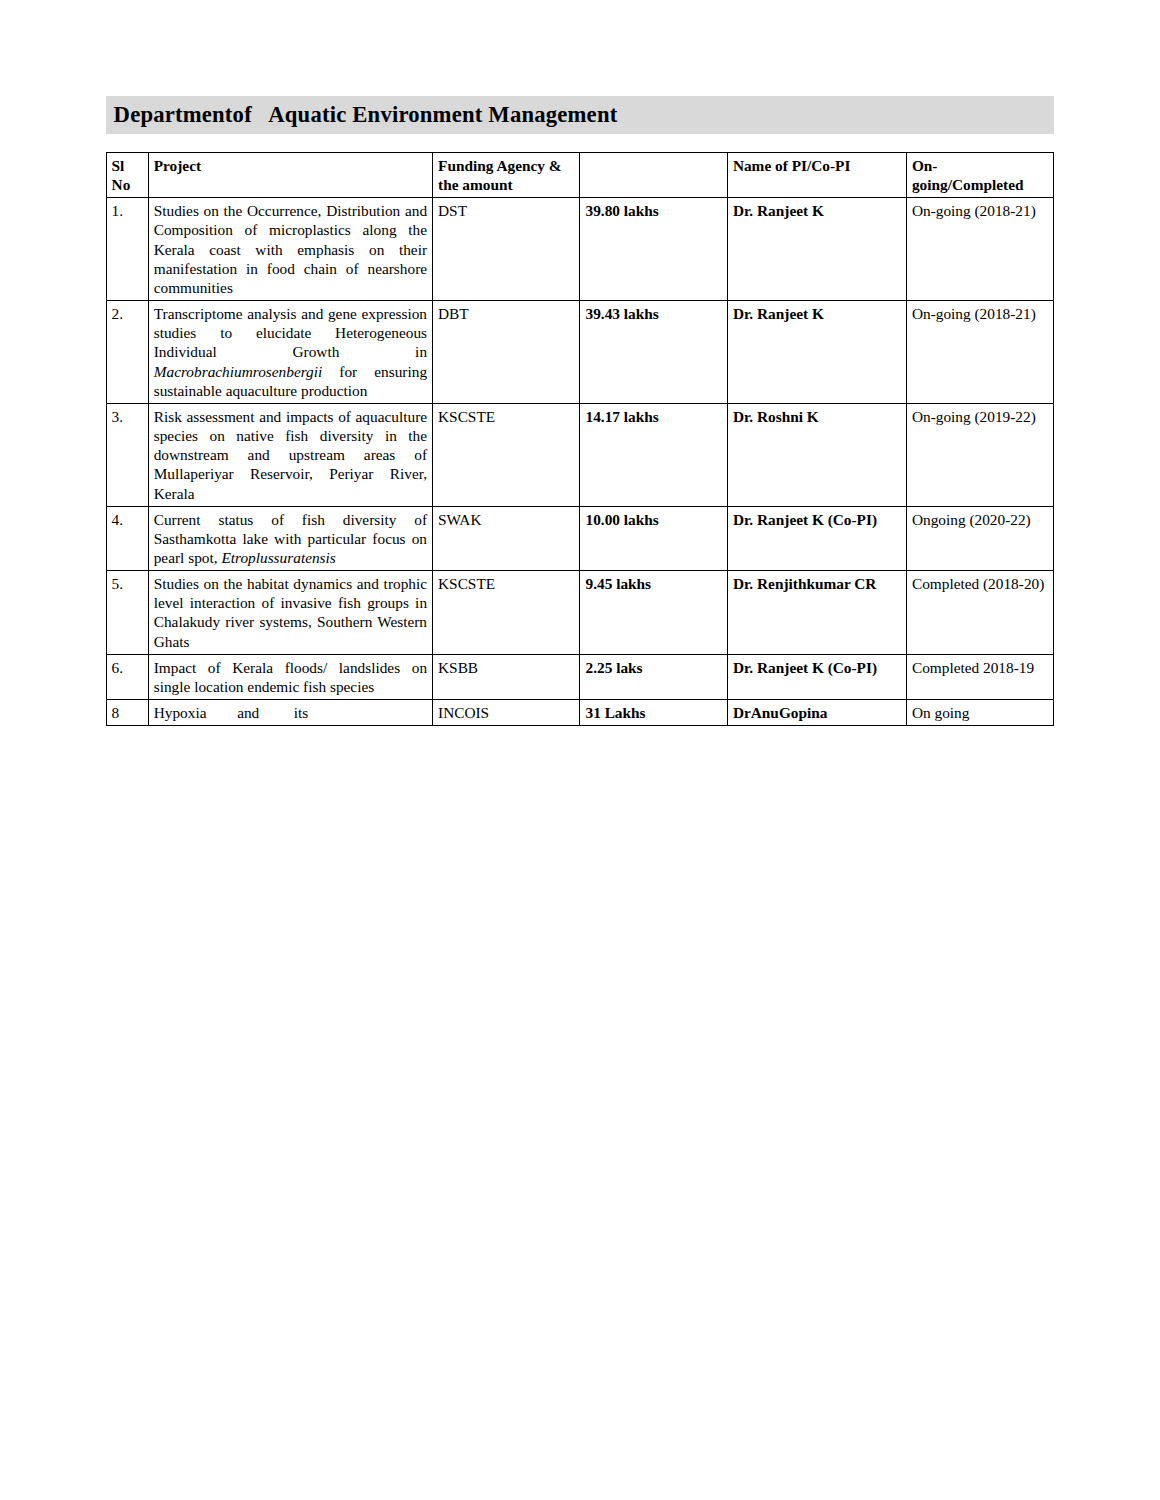Departmentof Aquatic Environment Management
| Sl No | Project | Funding Agency & the amount | | Name of PI/Co-PI | On-going/Completed |
| --- | --- | --- | --- | --- | --- |
| 1. | Studies on the Occurrence, Distribution and Composition of microplastics along the Kerala coast with emphasis on their manifestation in food chain of nearshore communities | DST | 39.80 lakhs | Dr. Ranjeet K | On-going (2018-21) |
| 2. | Transcriptome analysis and gene expression studies to elucidate Heterogeneous Individual Growth in Macrobrachiumrosenbergii for ensuring sustainable aquaculture production | DBT | 39.43 lakhs | Dr. Ranjeet K | On-going (2018-21) |
| 3. | Risk assessment and impacts of aquaculture species on native fish diversity in the downstream and upstream areas of Mullaperiyar Reservoir, Periyar River, Kerala | KSCSTE | 14.17 lakhs | Dr. Roshni K | On-going (2019-22) |
| 4. | Current status of fish diversity of Sasthamkotta lake with particular focus on pearl spot, Etroplussuratensis | SWAK | 10.00 lakhs | Dr. Ranjeet K (Co-PI) | Ongoing (2020-22) |
| 5. | Studies on the habitat dynamics and trophic level interaction of invasive fish groups in Chalakudy river systems, Southern Western Ghats | KSCSTE | 9.45 lakhs | Dr. Renjithkumar CR | Completed (2018-20) |
| 6. | Impact of Kerala floods/ landslides on single location endemic fish species | KSBB | 2.25 laks | Dr. Ranjeet K (Co-PI) | Completed 2018-19 |
| 8 | Hypoxia and its | INCOIS | 31 Lakhs | DrAnuGopina | On going |